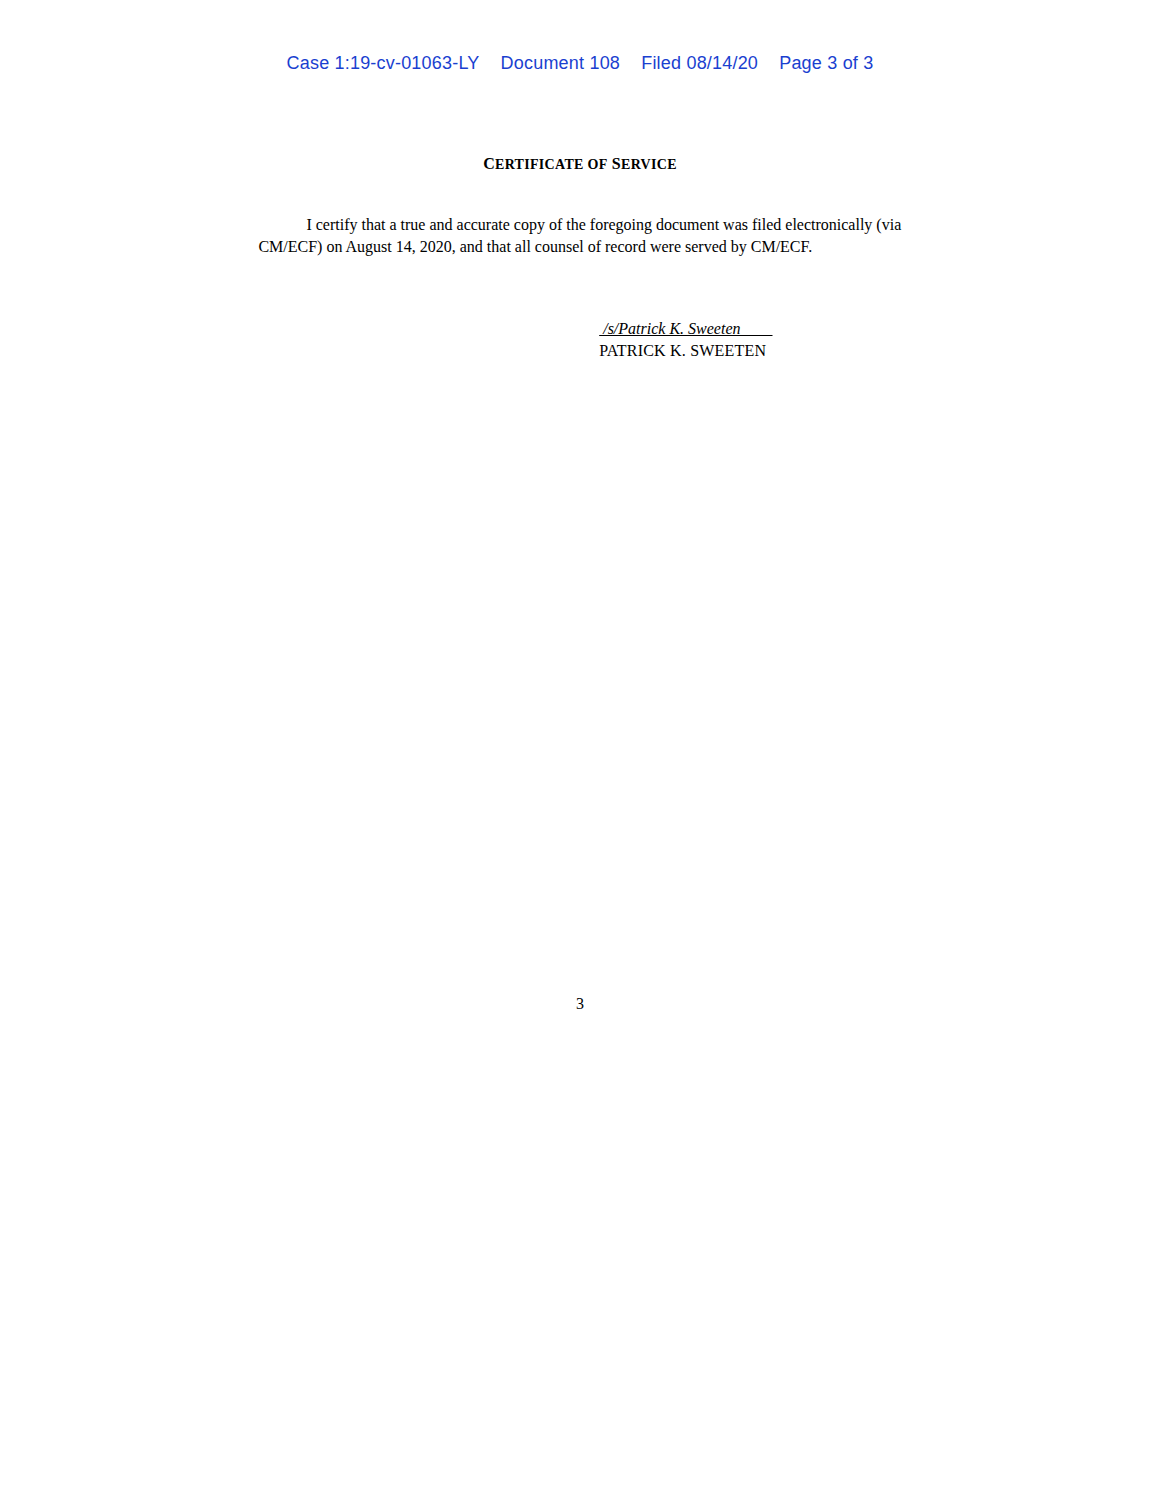Case 1:19-cv-01063-LY Document 108 Filed 08/14/20 Page 3 of 3
CERTIFICATE OF SERVICE
I certify that a true and accurate copy of the foregoing document was filed electronically (via CM/ECF) on August 14, 2020, and that all counsel of record were served by CM/ECF.
/s/Patrick K. Sweeten PATRICK K. SWEETEN
3